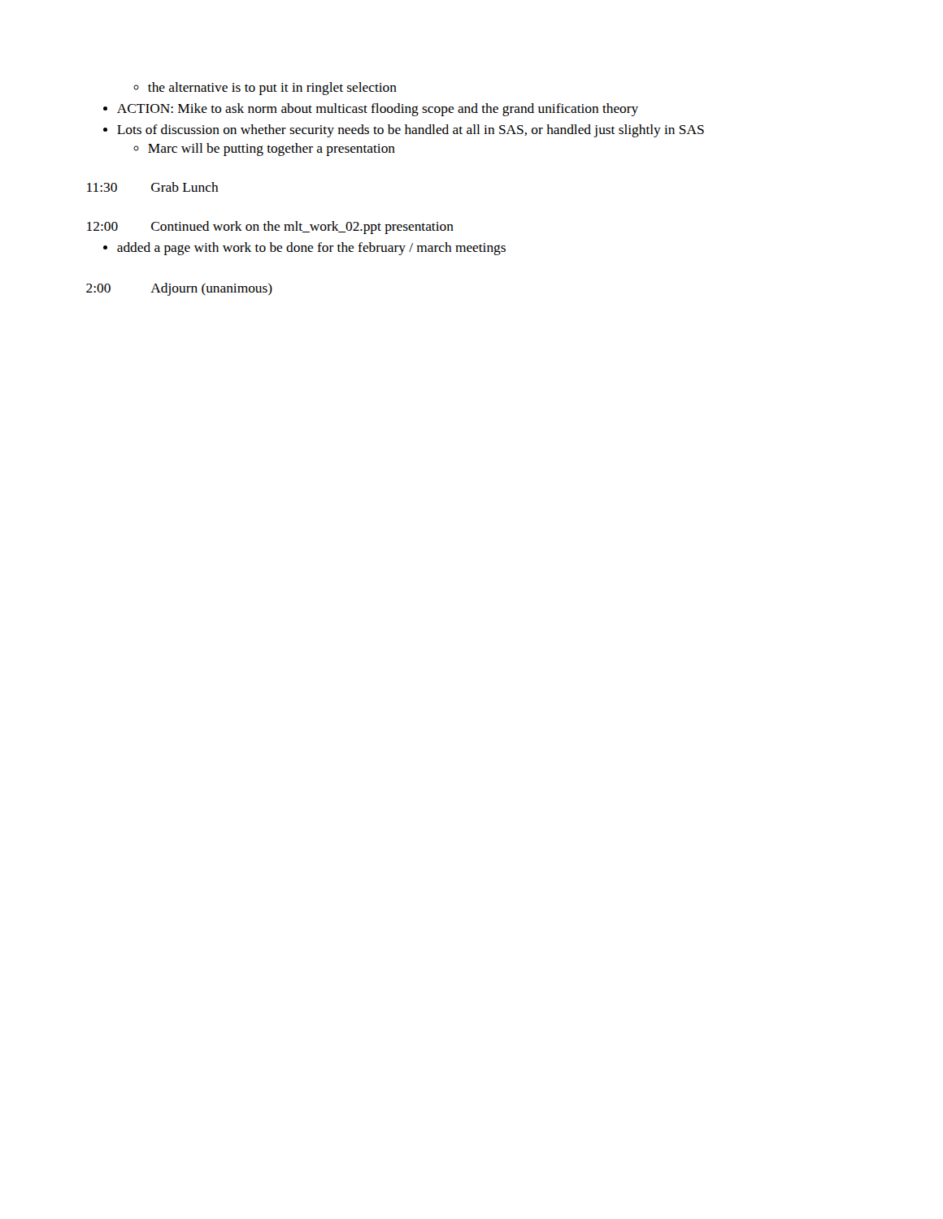the alternative is to put it in ringlet selection
ACTION: Mike to ask norm about multicast flooding scope and the grand unification theory
Lots of discussion on whether security needs to be handled at all in SAS, or handled just slightly in SAS
Marc will be putting together a presentation
11:30
Grab Lunch
12:00
Continued work on the mlt_work_02.ppt presentation
added a page with work to be done for the february / march meetings
2:00
Adjourn (unanimous)